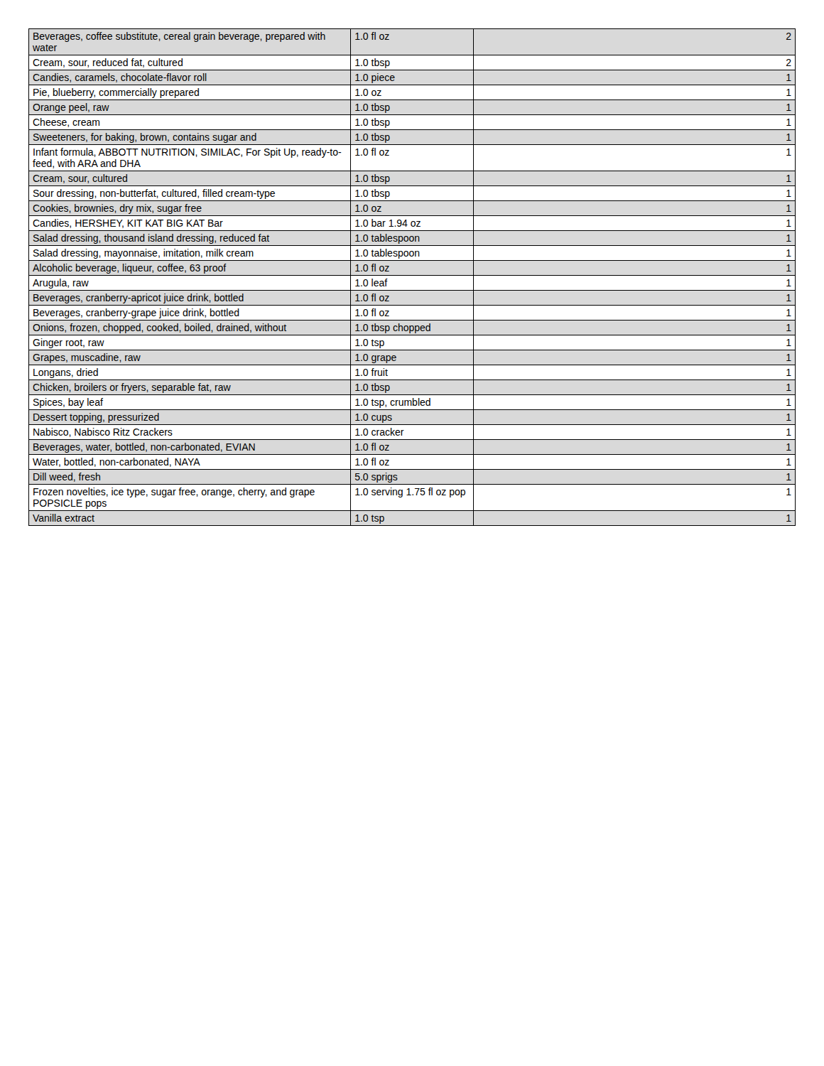| Beverages, coffee substitute, cereal grain beverage, prepared with water | 1.0 fl oz | 2 |
| Cream, sour, reduced fat, cultured | 1.0 tbsp | 2 |
| Candies, caramels, chocolate-flavor roll | 1.0 piece | 1 |
| Pie, blueberry, commercially prepared | 1.0 oz | 1 |
| Orange peel, raw | 1.0 tbsp | 1 |
| Cheese, cream | 1.0 tbsp | 1 |
| Sweeteners, for baking, brown, contains sugar and | 1.0 tbsp | 1 |
| Infant formula, ABBOTT NUTRITION, SIMILAC, For Spit Up, ready-to-feed, with ARA and DHA | 1.0 fl oz | 1 |
| Cream, sour, cultured | 1.0 tbsp | 1 |
| Sour dressing, non-butterfat, cultured, filled cream-type | 1.0 tbsp | 1 |
| Cookies, brownies, dry mix, sugar free | 1.0 oz | 1 |
| Candies, HERSHEY, KIT KAT BIG KAT Bar | 1.0 bar 1.94 oz | 1 |
| Salad dressing, thousand island dressing, reduced fat | 1.0 tablespoon | 1 |
| Salad dressing, mayonnaise, imitation, milk cream | 1.0 tablespoon | 1 |
| Alcoholic beverage, liqueur, coffee, 63 proof | 1.0 fl oz | 1 |
| Arugula, raw | 1.0 leaf | 1 |
| Beverages, cranberry-apricot juice drink, bottled | 1.0 fl oz | 1 |
| Beverages, cranberry-grape juice drink, bottled | 1.0 fl oz | 1 |
| Onions, frozen, chopped, cooked, boiled, drained, without | 1.0 tbsp chopped | 1 |
| Ginger root, raw | 1.0 tsp | 1 |
| Grapes, muscadine, raw | 1.0 grape | 1 |
| Longans, dried | 1.0 fruit | 1 |
| Chicken, broilers or fryers, separable fat, raw | 1.0 tbsp | 1 |
| Spices, bay leaf | 1.0 tsp, crumbled | 1 |
| Dessert topping, pressurized | 1.0 cups | 1 |
| Nabisco, Nabisco Ritz Crackers | 1.0 cracker | 1 |
| Beverages, water, bottled, non-carbonated, EVIAN | 1.0 fl oz | 1 |
| Water, bottled, non-carbonated, NAYA | 1.0 fl oz | 1 |
| Dill weed, fresh | 5.0 sprigs | 1 |
| Frozen novelties, ice type, sugar free, orange, cherry, and grape POPSICLE pops | 1.0 serving 1.75 fl oz pop | 1 |
| Vanilla extract | 1.0 tsp | 1 |